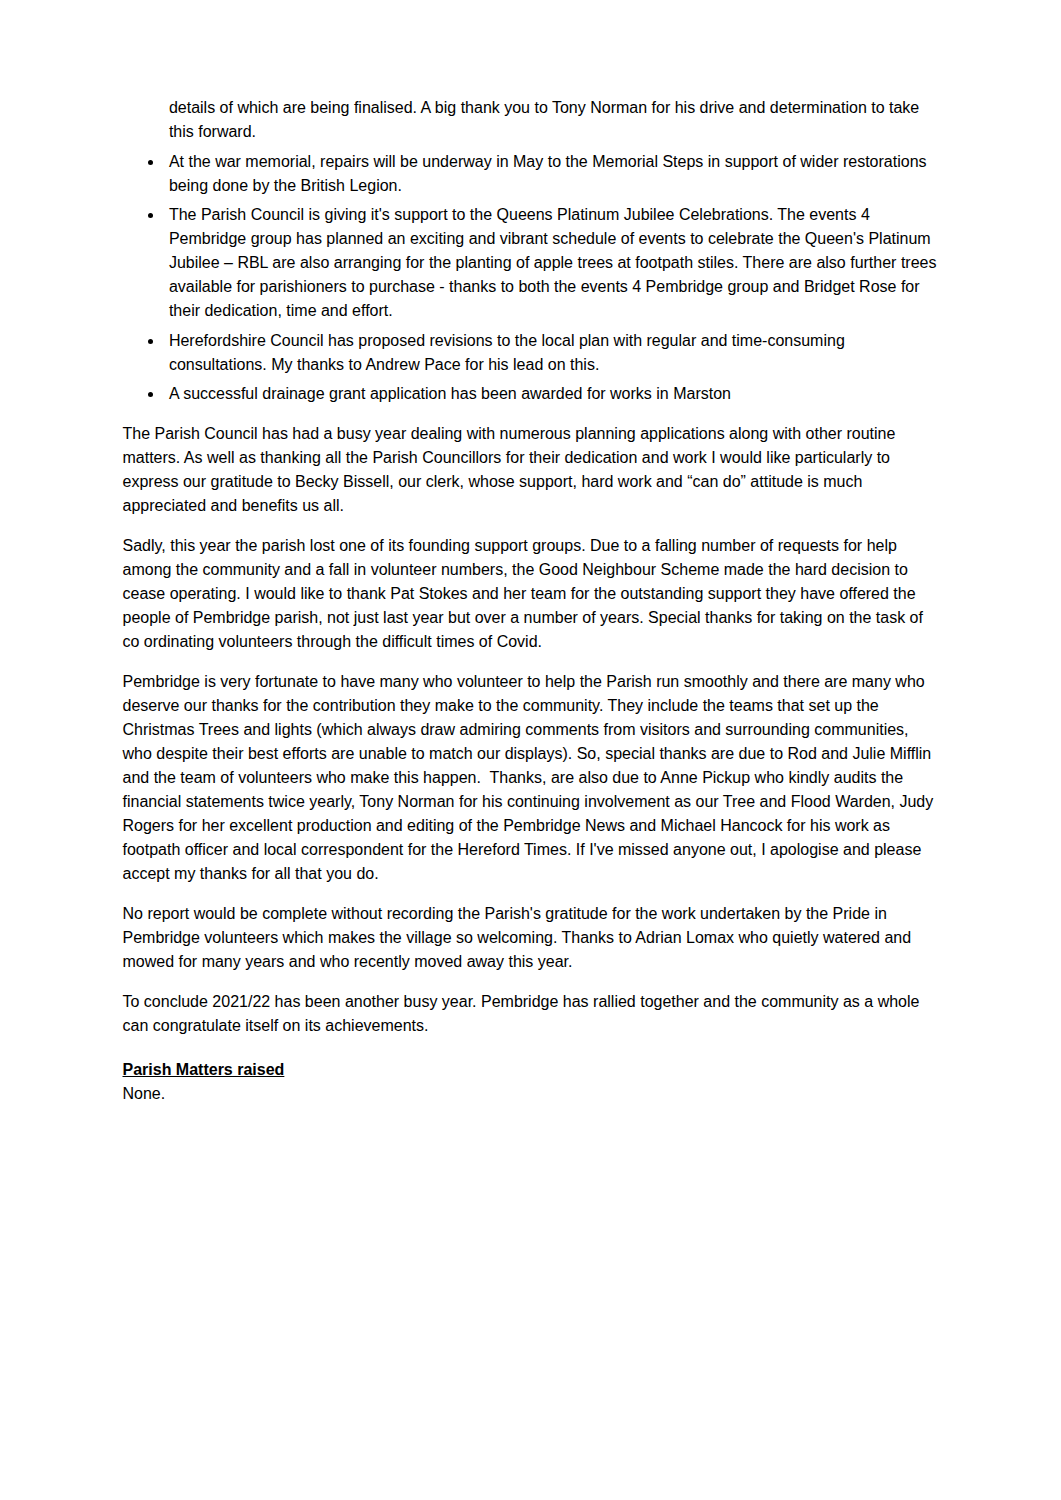details of which are being finalised. A big thank you to Tony Norman for his drive and determination to take this forward.
At the war memorial, repairs will be underway in May to the Memorial Steps in support of wider restorations being done by the British Legion.
The Parish Council is giving it's support to the Queens Platinum Jubilee Celebrations. The events 4 Pembridge group has planned an exciting and vibrant schedule of events to celebrate the Queen's Platinum Jubilee – RBL are also arranging for the planting of apple trees at footpath stiles. There are also further trees available for parishioners to purchase - thanks to both the events 4 Pembridge group and Bridget Rose for their dedication, time and effort.
Herefordshire Council has proposed revisions to the local plan with regular and time-consuming consultations. My thanks to Andrew Pace for his lead on this.
A successful drainage grant application has been awarded for works in Marston
The Parish Council has had a busy year dealing with numerous planning applications along with other routine matters. As well as thanking all the Parish Councillors for their dedication and work I would like particularly to express our gratitude to Becky Bissell, our clerk, whose support, hard work and “can do” attitude is much appreciated and benefits us all.
Sadly, this year the parish lost one of its founding support groups. Due to a falling number of requests for help among the community and a fall in volunteer numbers, the Good Neighbour Scheme made the hard decision to cease operating. I would like to thank Pat Stokes and her team for the outstanding support they have offered the people of Pembridge parish, not just last year but over a number of years. Special thanks for taking on the task of co ordinating volunteers through the difficult times of Covid.
Pembridge is very fortunate to have many who volunteer to help the Parish run smoothly and there are many who deserve our thanks for the contribution they make to the community. They include the teams that set up the Christmas Trees and lights (which always draw admiring comments from visitors and surrounding communities, who despite their best efforts are unable to match our displays). So, special thanks are due to Rod and Julie Mifflin and the team of volunteers who make this happen. Thanks, are also due to Anne Pickup who kindly audits the financial statements twice yearly, Tony Norman for his continuing involvement as our Tree and Flood Warden, Judy Rogers for her excellent production and editing of the Pembridge News and Michael Hancock for his work as footpath officer and local correspondent for the Hereford Times. If I've missed anyone out, I apologise and please accept my thanks for all that you do.
No report would be complete without recording the Parish's gratitude for the work undertaken by the Pride in Pembridge volunteers which makes the village so welcoming. Thanks to Adrian Lomax who quietly watered and mowed for many years and who recently moved away this year.
To conclude 2021/22 has been another busy year. Pembridge has rallied together and the community as a whole can congratulate itself on its achievements.
Parish Matters raised
None.